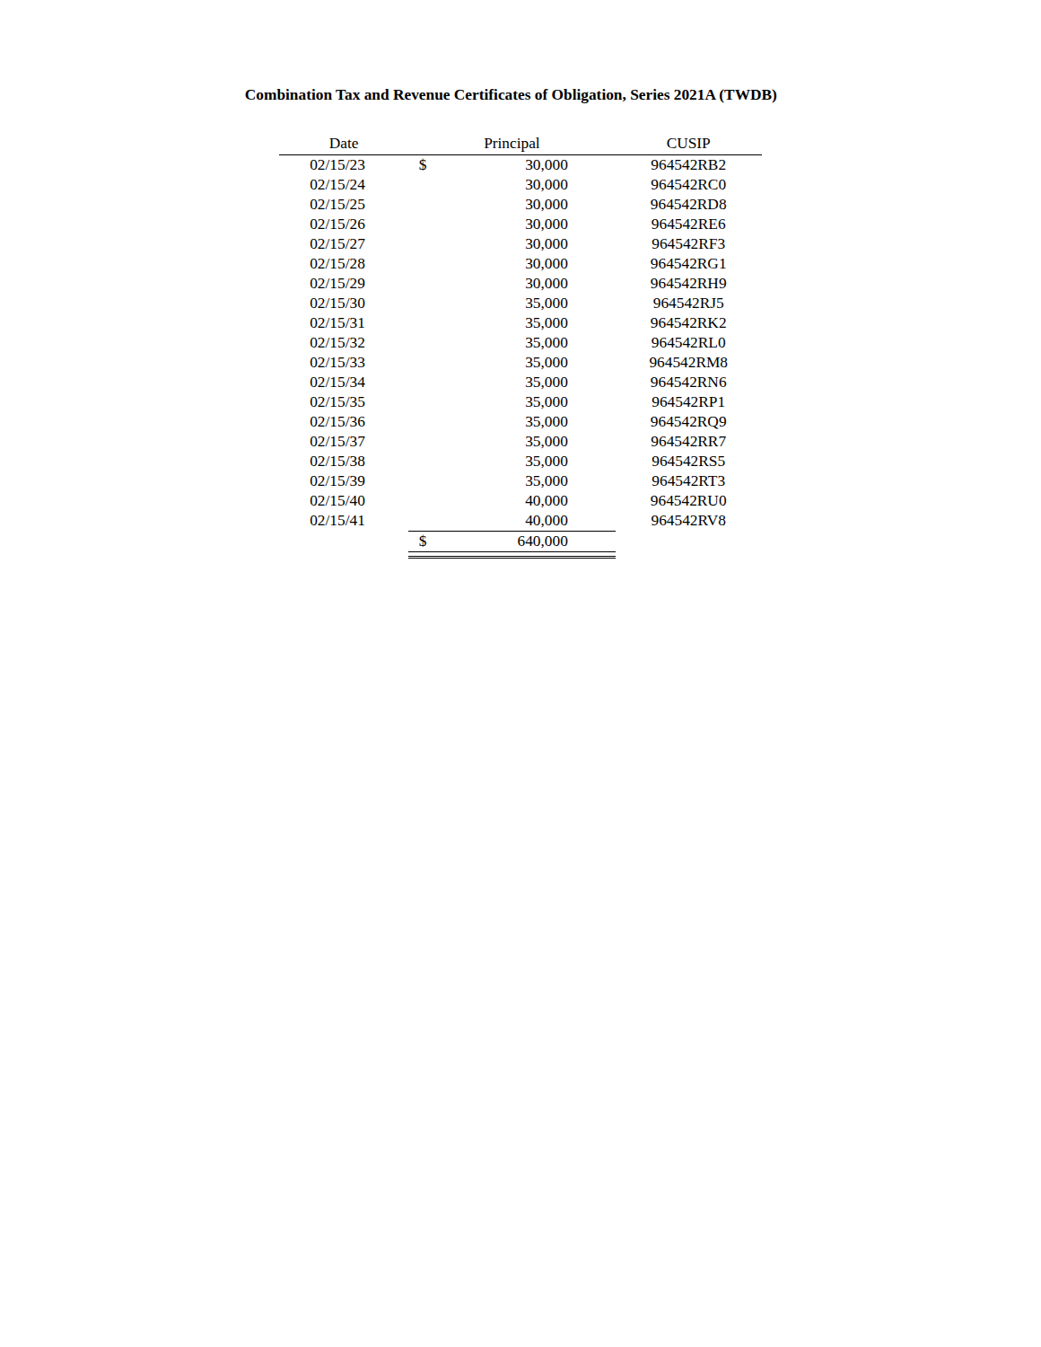Combination Tax and Revenue Certificates of Obligation, Series 2021A (TWDB)
| Date | Principal | CUSIP |
| --- | --- | --- |
| 02/15/23 | $ | 30,000 | 964542RB2 |
| 02/15/24 | | 30,000 | 964542RC0 |
| 02/15/25 | | 30,000 | 964542RD8 |
| 02/15/26 | | 30,000 | 964542RE6 |
| 02/15/27 | | 30,000 | 964542RF3 |
| 02/15/28 | | 30,000 | 964542RG1 |
| 02/15/29 | | 30,000 | 964542RH9 |
| 02/15/30 | | 35,000 | 964542RJ5 |
| 02/15/31 | | 35,000 | 964542RK2 |
| 02/15/32 | | 35,000 | 964542RL0 |
| 02/15/33 | | 35,000 | 964542RM8 |
| 02/15/34 | | 35,000 | 964542RN6 |
| 02/15/35 | | 35,000 | 964542RP1 |
| 02/15/36 | | 35,000 | 964542RQ9 |
| 02/15/37 | | 35,000 | 964542RR7 |
| 02/15/38 | | 35,000 | 964542RS5 |
| 02/15/39 | | 35,000 | 964542RT3 |
| 02/15/40 | | 40,000 | 964542RU0 |
| 02/15/41 | | 40,000 | 964542RV8 |
| | $ | 640,000 | |